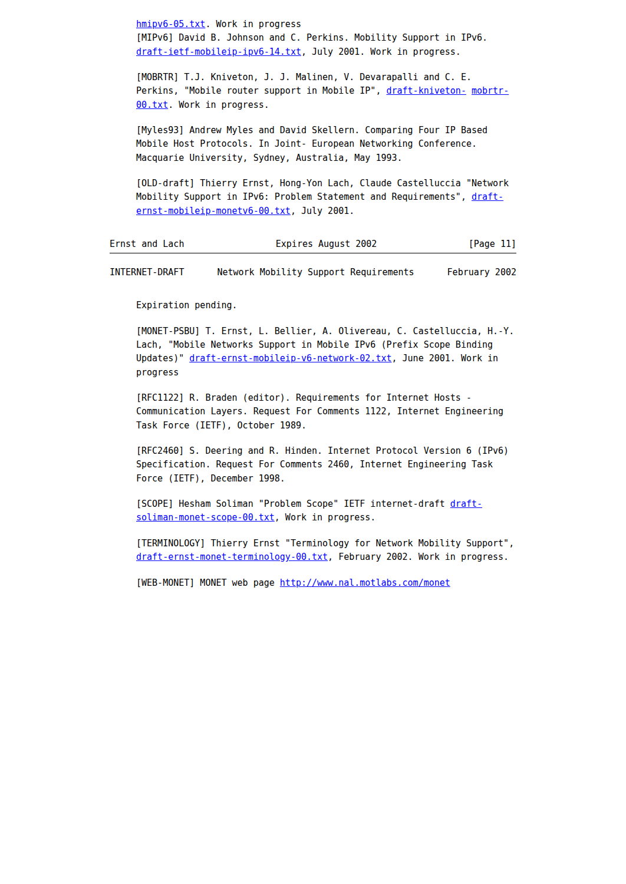hmipv6-05.txt. Work in progress
[MIPv6] David B. Johnson and C. Perkins. Mobility Support in IPv6. draft-ietf-mobileip-ipv6-14.txt, July 2001. Work in progress.
[MOBRTR] T.J. Kniveton, J. J. Malinen, V. Devarapalli and C. E. Perkins, "Mobile router support in Mobile IP", draft-kniveton- mobrtr-00.txt. Work in progress.
[Myles93] Andrew Myles and David Skellern. Comparing Four IP Based Mobile Host Protocols. In Joint- European Networking Conference. Macquarie University, Sydney, Australia, May 1993.
[OLD-draft] Thierry Ernst, Hong-Yon Lach, Claude Castelluccia "Network Mobility Support in IPv6: Problem Statement and Requirements", draft-ernst-mobileip-monetv6-00.txt, July 2001.
Ernst and Lach Expires August 2002 [Page 11]
INTERNET-DRAFT Network Mobility Support Requirements February 2002
Expiration pending.
[MONET-PSBU] T. Ernst, L. Bellier, A. Olivereau, C. Castelluccia, H.-Y. Lach, "Mobile Networks Support in Mobile IPv6 (Prefix Scope Binding Updates)" draft-ernst-mobileip-v6-network-02.txt, June 2001. Work in progress
[RFC1122] R. Braden (editor). Requirements for Internet Hosts - Communication Layers. Request For Comments 1122, Internet Engineering Task Force (IETF), October 1989.
[RFC2460] S. Deering and R. Hinden. Internet Protocol Version 6 (IPv6) Specification. Request For Comments 2460, Internet Engineering Task Force (IETF), December 1998.
[SCOPE] Hesham Soliman "Problem Scope" IETF internet-draft draft- soliman-monet-scope-00.txt, Work in progress.
[TERMINOLOGY] Thierry Ernst "Terminology for Network Mobility Support", draft-ernst-monet-terminology-00.txt, February 2002. Work in progress.
[WEB-MONET] MONET web page http://www.nal.motlabs.com/monet